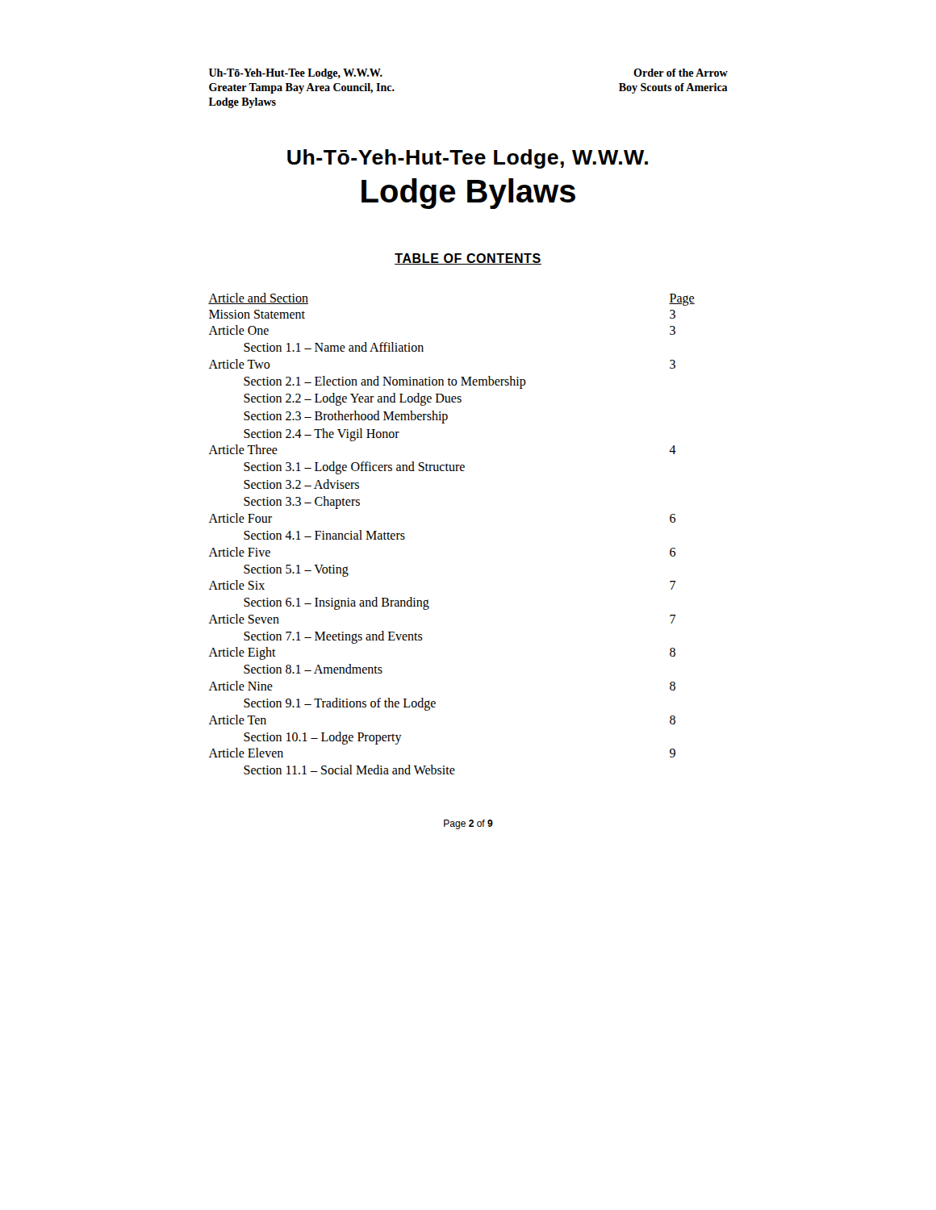| Uh-Tō-Yeh-Hut-Tee Lodge, W.W.W. | Order of the Arrow |
| Greater Tampa Bay Area Council, Inc. | Boy Scouts of America |
| Lodge Bylaws | |
Uh-Tō-Yeh-Hut-Tee Lodge, W.W.W.
Lodge Bylaws
TABLE OF CONTENTS
| Article and Section | Page |
| Mission Statement | 3 |
| Article One Section 1.1 – Name and Affiliation | 3 |
| Article Two Section 2.1 – Election and Nomination to Membership Section 2.2 – Lodge Year and Lodge Dues Section 2.3 – Brotherhood Membership Section 2.4 – The Vigil Honor | 3 |
| Article Three Section 3.1 – Lodge Officers and Structure Section 3.2 – Advisers Section 3.3 – Chapters | 4 |
| Article Four Section 4.1 – Financial Matters | 6 |
| Article Five Section 5.1 – Voting | 6 |
| Article Six Section 6.1 – Insignia and Branding | 7 |
| Article Seven Section 7.1 – Meetings and Events | 7 |
| Article Eight Section 8.1 – Amendments | 8 |
| Article Nine Section 9.1 – Traditions of the Lodge | 8 |
| Article Ten Section 10.1 – Lodge Property | 8 |
| Article Eleven Section 11.1 – Social Media and Website | 9 |
Page 2 of 9